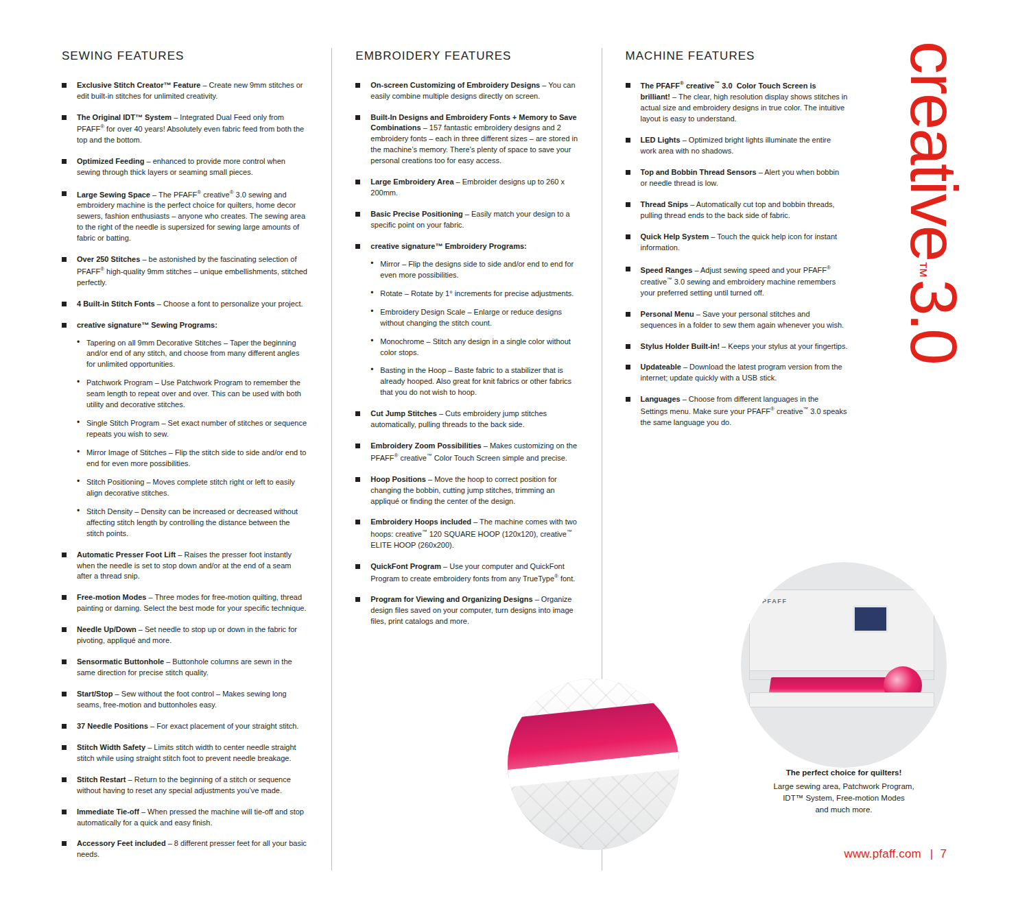creative™ 3.0
Sewing Features
Exclusive Stitch Creator™ Feature – Create new 9mm stitches or edit built-in stitches for unlimited creativity.
The Original IDT™ System – Integrated Dual Feed only from PFAFF® for over 40 years! Absolutely even fabric feed from both the top and the bottom.
Optimized Feeding – enhanced to provide more control when sewing through thick layers or seaming small pieces.
Large Sewing Space – The PFAFF® creative® 3.0 sewing and embroidery machine is the perfect choice for quilters, home decor sewers, fashion enthusiasts – anyone who creates. The sewing area to the right of the needle is supersized for sewing large amounts of fabric or batting.
Over 250 Stitches – be astonished by the fascinating selection of PFAFF® high-quality 9mm stitches – unique embellishments, stitched perfectly.
4 Built-in Stitch Fonts – Choose a font to personalize your project.
creative signature™ Sewing Programs:
Tapering on all 9mm Decorative Stitches – Taper the beginning and/or end of any stitch, and choose from many different angles for unlimited opportunities.
Patchwork Program – Use Patchwork Program to remember the seam length to repeat over and over. This can be used with both utility and decorative stitches.
Single Stitch Program – Set exact number of stitches or sequence repeats you wish to sew.
Mirror Image of Stitches – Flip the stitch side to side and/or end to end for even more possibilities.
Stitch Positioning – Moves complete stitch right or left to easily align decorative stitches.
Stitch Density – Density can be increased or decreased without affecting stitch length by controlling the distance between the stitch points.
Automatic Presser Foot Lift – Raises the presser foot instantly when the needle is set to stop down and/or at the end of a seam after a thread snip.
Free-motion Modes – Three modes for free-motion quilting, thread painting or darning. Select the best mode for your specific technique.
Needle Up/Down – Set needle to stop up or down in the fabric for pivoting, appliqué and more.
Sensormatic Buttonhole – Buttonhole columns are sewn in the same direction for precise stitch quality.
Start/Stop – Sew without the foot control – Makes sewing long seams, free-motion and buttonholes easy.
37 Needle Positions – For exact placement of your straight stitch.
Stitch Width Safety – Limits stitch width to center needle straight stitch while using straight stitch foot to prevent needle breakage.
Stitch Restart – Return to the beginning of a stitch or sequence without having to reset any special adjustments you’ve made.
Immediate Tie-off – When pressed the machine will tie-off and stop automatically for a quick and easy finish.
Accessory Feet included – 8 different presser feet for all your basic needs.
Embroidery Features
On-screen Customizing of Embroidery Designs – You can easily combine multiple designs directly on screen.
Built-In Designs and Embroidery Fonts + Memory to Save Combinations – 157 fantastic embroidery designs and 2 embroidery fonts – each in three different sizes – are stored in the machine’s memory. There’s plenty of space to save your personal creations too for easy access.
Large Embroidery Area – Embroider designs up to 260 x 200mm.
Basic Precise Positioning – Easily match your design to a specific point on your fabric.
creative signature™ Embroidery Programs:
Mirror – Flip the designs side to side and/or end to end for even more possibilities.
Rotate – Rotate by 1° increments for precise adjustments.
Embroidery Design Scale – Enlarge or reduce designs without changing the stitch count.
Monochrome – Stitch any design in a single color without color stops.
Basting in the Hoop – Baste fabric to a stabilizer that is already hooped. Also great for knit fabrics or other fabrics that you do not wish to hoop.
Cut Jump Stitches – Cuts embroidery jump stitches automatically, pulling threads to the back side.
Embroidery Zoom Possibilities – Makes customizing on the PFAFF® creative™ Color Touch Screen simple and precise.
Hoop Positions – Move the hoop to correct position for changing the bobbin, cutting jump stitches, trimming an appliqué or finding the center of the design.
Embroidery Hoops included – The machine comes with two hoops: creative™ 120 SQUARE HOOP (120x120), creative™ ELITE HOOP (260x200).
QuickFont Program – Use your computer and QuickFont Program to create embroidery fonts from any TrueType® font.
Program for Viewing and Organizing Designs – Organize design files saved on your computer, turn designs into image files, print catalogs and more.
Machine Features
The PFAFF® creative™ 3.0 Color Touch Screen is brilliant! – The clear, high resolution display shows stitches in actual size and embroidery designs in true color. The intuitive layout is easy to understand.
LED Lights – Optimized bright lights illuminate the entire work area with no shadows.
Top and Bobbin Thread Sensors – Alert you when bobbin or needle thread is low.
Thread Snips – Automatically cut top and bobbin threads, pulling thread ends to the back side of fabric.
Quick Help System – Touch the quick help icon for instant information.
Speed Ranges – Adjust sewing speed and your PFAFF® creative™ 3.0 sewing and embroidery machine remembers your preferred setting until turned off.
Personal Menu – Save your personal stitches and sequences in a folder to sew them again whenever you wish.
Stylus Holder Built-in! – Keeps your stylus at your fingertips.
Updateable – Download the latest program version from the internet; update quickly with a USB stick.
Languages – Choose from different languages in the Settings menu. Make sure your PFAFF® creative™ 3.0 speaks the same language you do.
PFAFF
The perfect choice for quilters! Large sewing area, Patchwork Program,
IDT™ System, Free-motion Modes
and much more.
www.pfaff.com |7